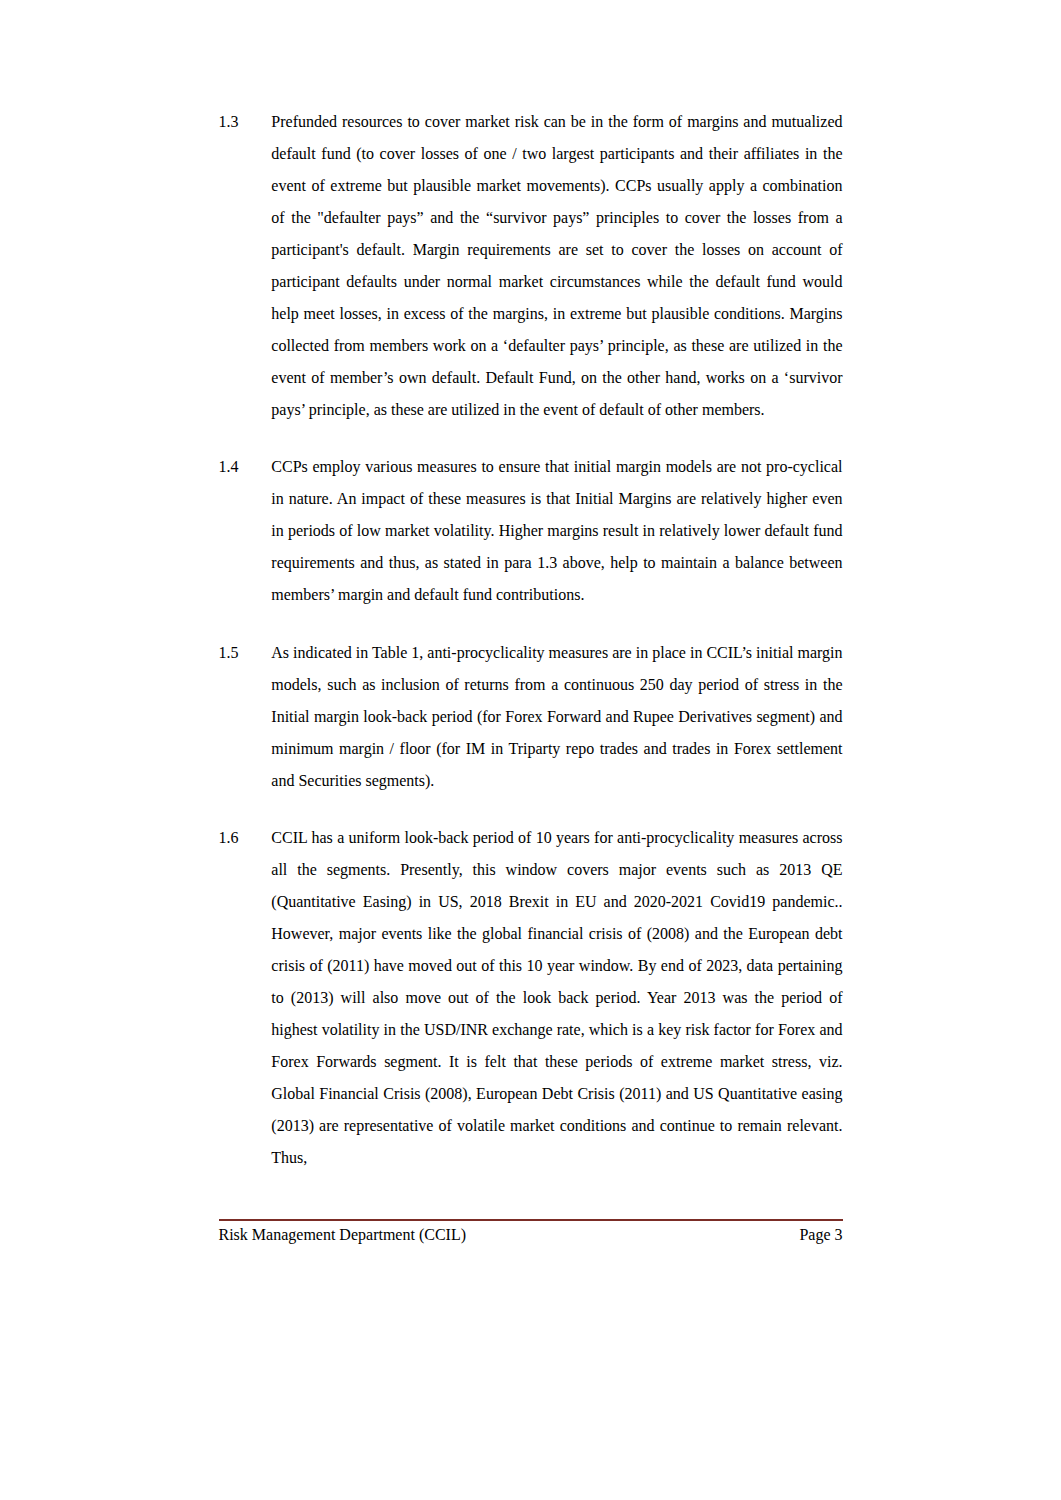1.3 Prefunded resources to cover market risk can be in the form of margins and mutualized default fund (to cover losses of one / two largest participants and their affiliates in the event of extreme but plausible market movements). CCPs usually apply a combination of the "defaulter pays” and the “survivor pays” principles to cover the losses from a participant's default. Margin requirements are set to cover the losses on account of participant defaults under normal market circumstances while the default fund would help meet losses, in excess of the margins, in extreme but plausible conditions. Margins collected from members work on a ‘defaulter pays’ principle, as these are utilized in the event of member’s own default. Default Fund, on the other hand, works on a ‘survivor pays’ principle, as these are utilized in the event of default of other members.
1.4 CCPs employ various measures to ensure that initial margin models are not pro-cyclical in nature. An impact of these measures is that Initial Margins are relatively higher even in periods of low market volatility. Higher margins result in relatively lower default fund requirements and thus, as stated in para 1.3 above, help to maintain a balance between members’ margin and default fund contributions.
1.5 As indicated in Table 1, anti-procyclicality measures are in place in CCIL’s initial margin models, such as inclusion of returns from a continuous 250 day period of stress in the Initial margin look-back period (for Forex Forward and Rupee Derivatives segment) and minimum margin / floor (for IM in Triparty repo trades and trades in Forex settlement and Securities segments).
1.6 CCIL has a uniform look-back period of 10 years for anti-procyclicality measures across all the segments. Presently, this window covers major events such as 2013 QE (Quantitative Easing) in US, 2018 Brexit in EU and 2020-2021 Covid19 pandemic.. However, major events like the global financial crisis of (2008) and the European debt crisis of (2011) have moved out of this 10 year window. By end of 2023, data pertaining to (2013) will also move out of the look back period. Year 2013 was the period of highest volatility in the USD/INR exchange rate, which is a key risk factor for Forex and Forex Forwards segment. It is felt that these periods of extreme market stress, viz. Global Financial Crisis (2008), European Debt Crisis (2011) and US Quantitative easing (2013) are representative of volatile market conditions and continue to remain relevant. Thus,
Risk Management Department (CCIL) Page 3